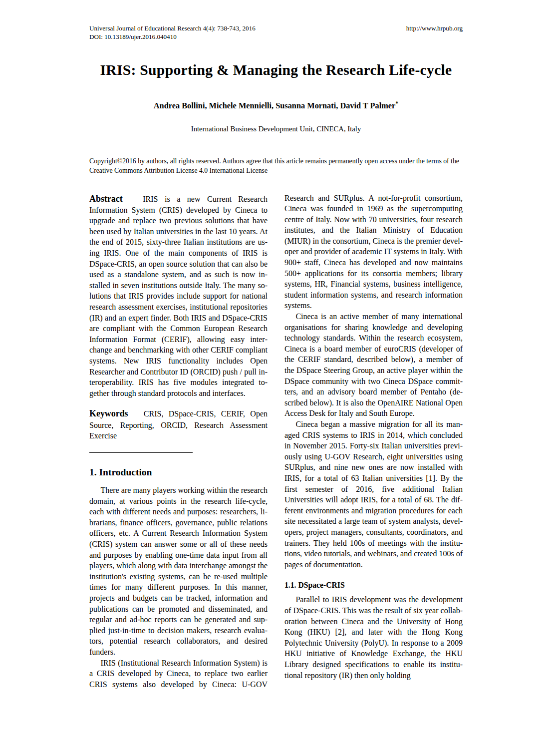Universal Journal of Educational Research 4(4): 738-743, 2016
DOI: 10.13189/ujer.2016.040410
http://www.hrpub.org
IRIS: Supporting & Managing the Research Life-cycle
Andrea Bollini, Michele Mennielli, Susanna Mornati, David T Palmer*
International Business Development Unit, CINECA, Italy
Copyright©2016 by authors, all rights reserved. Authors agree that this article remains permanently open access under the terms of the Creative Commons Attribution License 4.0 International License
Abstract IRIS is a new Current Research Information System (CRIS) developed by Cineca to upgrade and replace two previous solutions that have been used by Italian universities in the last 10 years. At the end of 2015, sixty-three Italian institutions are using IRIS. One of the main components of IRIS is DSpace-CRIS, an open source solution that can also be used as a standalone system, and as such is now installed in seven institutions outside Italy. The many solutions that IRIS provides include support for national research assessment exercises, institutional repositories (IR) and an expert finder. Both IRIS and DSpace-CRIS are compliant with the Common European Research Information Format (CERIF), allowing easy interchange and benchmarking with other CERIF compliant systems. New IRIS functionality includes Open Researcher and Contributor ID (ORCID) push / pull interoperability. IRIS has five modules integrated together through standard protocols and interfaces.
Keywords CRIS, DSpace-CRIS, CERIF, Open Source, Reporting, ORCID, Research Assessment Exercise
1. Introduction
There are many players working within the research domain, at various points in the research life-cycle, each with different needs and purposes: researchers, librarians, finance officers, governance, public relations officers, etc. A Current Research Information System (CRIS) system can answer some or all of these needs and purposes by enabling one-time data input from all players, which along with data interchange amongst the institution's existing systems, can be re-used multiple times for many different purposes. In this manner, projects and budgets can be tracked, information and publications can be promoted and disseminated, and regular and ad-hoc reports can be generated and supplied just-in-time to decision makers, research evaluators, potential research collaborators, and desired funders.
IRIS (Institutional Research Information System) is a CRIS developed by Cineca, to replace two earlier CRIS systems also developed by Cineca: U-GOV Research and SURplus. A not-for-profit consortium, Cineca was founded in 1969 as the supercomputing centre of Italy. Now with 70 universities, four research institutes, and the Italian Ministry of Education (MIUR) in the consortium, Cineca is the premier developer and provider of academic IT systems in Italy. With 900+ staff, Cineca has developed and now maintains 500+ applications for its consortia members; library systems, HR, Financial systems, business intelligence, student information systems, and research information systems.
Cineca is an active member of many international organisations for sharing knowledge and developing technology standards. Within the research ecosystem, Cineca is a board member of euroCRIS (developer of the CERIF standard, described below), a member of the DSpace Steering Group, an active player within the DSpace community with two Cineca DSpace committers, and an advisory board member of Pentaho (described below). It is also the OpenAIRE National Open Access Desk for Italy and South Europe.
Cineca began a massive migration for all its managed CRIS systems to IRIS in 2014, which concluded in November 2015. Forty-six Italian universities previously using U-GOV Research, eight universities using SURplus, and nine new ones are now installed with IRIS, for a total of 63 Italian universities [1]. By the first semester of 2016, five additional Italian Universities will adopt IRIS, for a total of 68. The different environments and migration procedures for each site necessitated a large team of system analysts, developers, project managers, consultants, coordinators, and trainers. They held 100s of meetings with the institutions, video tutorials, and webinars, and created 100s of pages of documentation.
1.1. DSpace-CRIS
Parallel to IRIS development was the development of DSpace-CRIS. This was the result of six year collaboration between Cineca and the University of Hong Kong (HKU) [2], and later with the Hong Kong Polytechnic University (PolyU). In response to a 2009 HKU initiative of Knowledge Exchange, the HKU Library designed specifications to enable its institutional repository (IR) then only holding